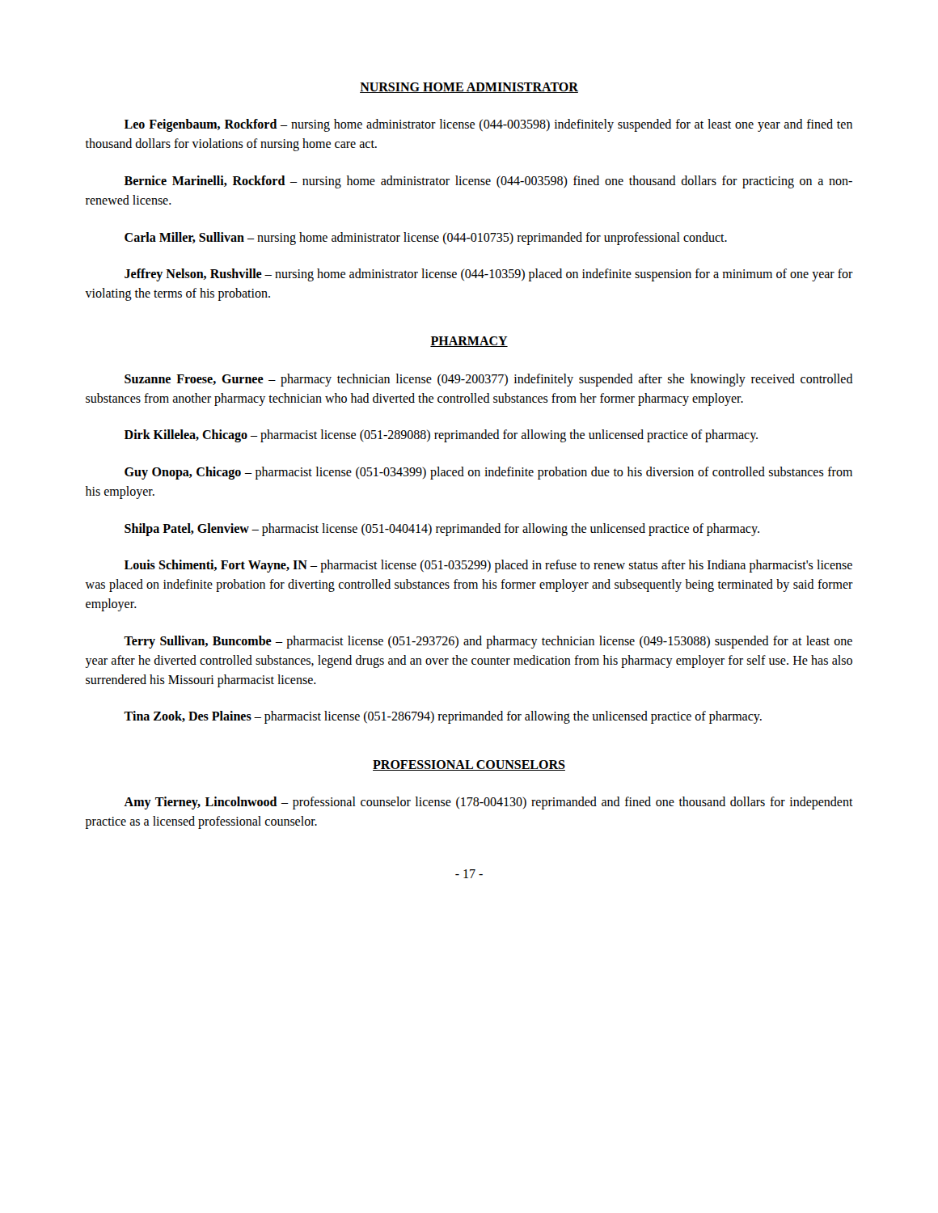NURSING HOME ADMINISTRATOR
Leo Feigenbaum, Rockford – nursing home administrator license (044-003598) indefinitely suspended for at least one year and fined ten thousand dollars for violations of nursing home care act.
Bernice Marinelli, Rockford – nursing home administrator license (044-003598) fined one thousand dollars for practicing on a non-renewed license.
Carla Miller, Sullivan – nursing home administrator license (044-010735) reprimanded for unprofessional conduct.
Jeffrey Nelson, Rushville – nursing home administrator license (044-10359) placed on indefinite suspension for a minimum of one year for violating the terms of his probation.
PHARMACY
Suzanne Froese, Gurnee – pharmacy technician license (049-200377) indefinitely suspended after she knowingly received controlled substances from another pharmacy technician who had diverted the controlled substances from her former pharmacy employer.
Dirk Killelea, Chicago – pharmacist license (051-289088) reprimanded for allowing the unlicensed practice of pharmacy.
Guy Onopa, Chicago – pharmacist license (051-034399) placed on indefinite probation due to his diversion of controlled substances from his employer.
Shilpa Patel, Glenview – pharmacist license (051-040414) reprimanded for allowing the unlicensed practice of pharmacy.
Louis Schimenti, Fort Wayne, IN – pharmacist license (051-035299) placed in refuse to renew status after his Indiana pharmacist's license was placed on indefinite probation for diverting controlled substances from his former employer and subsequently being terminated by said former employer.
Terry Sullivan, Buncombe – pharmacist license (051-293726) and pharmacy technician license (049-153088) suspended for at least one year after he diverted controlled substances, legend drugs and an over the counter medication from his pharmacy employer for self use. He has also surrendered his Missouri pharmacist license.
Tina Zook, Des Plaines – pharmacist license (051-286794) reprimanded for allowing the unlicensed practice of pharmacy.
PROFESSIONAL COUNSELORS
Amy Tierney, Lincolnwood – professional counselor license (178-004130) reprimanded and fined one thousand dollars for independent practice as a licensed professional counselor.
- 17 -